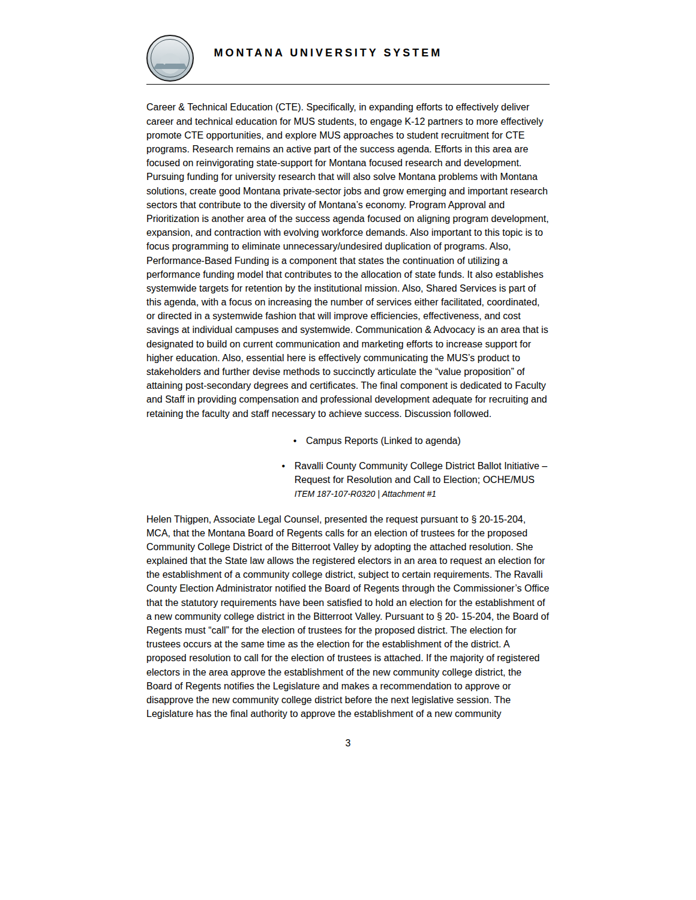MONTANA UNIVERSITY SYSTEM
Career & Technical Education (CTE). Specifically, in expanding efforts to effectively deliver career and technical education for MUS students, to engage K-12 partners to more effectively promote CTE opportunities, and explore MUS approaches to student recruitment for CTE programs. Research remains an active part of the success agenda. Efforts in this area are focused on reinvigorating state-support for Montana focused research and development. Pursuing funding for university research that will also solve Montana problems with Montana solutions, create good Montana private-sector jobs and grow emerging and important research sectors that contribute to the diversity of Montana’s economy. Program Approval and Prioritization is another area of the success agenda focused on aligning program development, expansion, and contraction with evolving workforce demands. Also important to this topic is to focus programming to eliminate unnecessary/undesired duplication of programs. Also, Performance-Based Funding is a component that states the continuation of utilizing a performance funding model that contributes to the allocation of state funds. It also establishes systemwide targets for retention by the institutional mission. Also, Shared Services is part of this agenda, with a focus on increasing the number of services either facilitated, coordinated, or directed in a systemwide fashion that will improve efficiencies, effectiveness, and cost savings at individual campuses and systemwide. Communication & Advocacy is an area that is designated to build on current communication and marketing efforts to increase support for higher education. Also, essential here is effectively communicating the MUS’s product to stakeholders and further devise methods to succinctly articulate the “value proposition” of attaining post-secondary degrees and certificates. The final component is dedicated to Faculty and Staff in providing compensation and professional development adequate for recruiting and retaining the faculty and staff necessary to achieve success. Discussion followed.
Campus Reports (Linked to agenda)
Ravalli County Community College District Ballot Initiative – Request for Resolution and Call to Election; OCHE/MUS ITEM 187-107-R0320 | Attachment #1
Helen Thigpen, Associate Legal Counsel, presented the request pursuant to § 20-15-204, MCA, that the Montana Board of Regents calls for an election of trustees for the proposed Community College District of the Bitterroot Valley by adopting the attached resolution. She explained that the State law allows the registered electors in an area to request an election for the establishment of a community college district, subject to certain requirements. The Ravalli County Election Administrator notified the Board of Regents through the Commissioner’s Office that the statutory requirements have been satisfied to hold an election for the establishment of a new community college district in the Bitterroot Valley. Pursuant to § 20- 15-204, the Board of Regents must “call” for the election of trustees for the proposed district. The election for trustees occurs at the same time as the election for the establishment of the district. A proposed resolution to call for the election of trustees is attached. If the majority of registered electors in the area approve the establishment of the new community college district, the Board of Regents notifies the Legislature and makes a recommendation to approve or disapprove the new community college district before the next legislative session. The Legislature has the final authority to approve the establishment of a new community
3